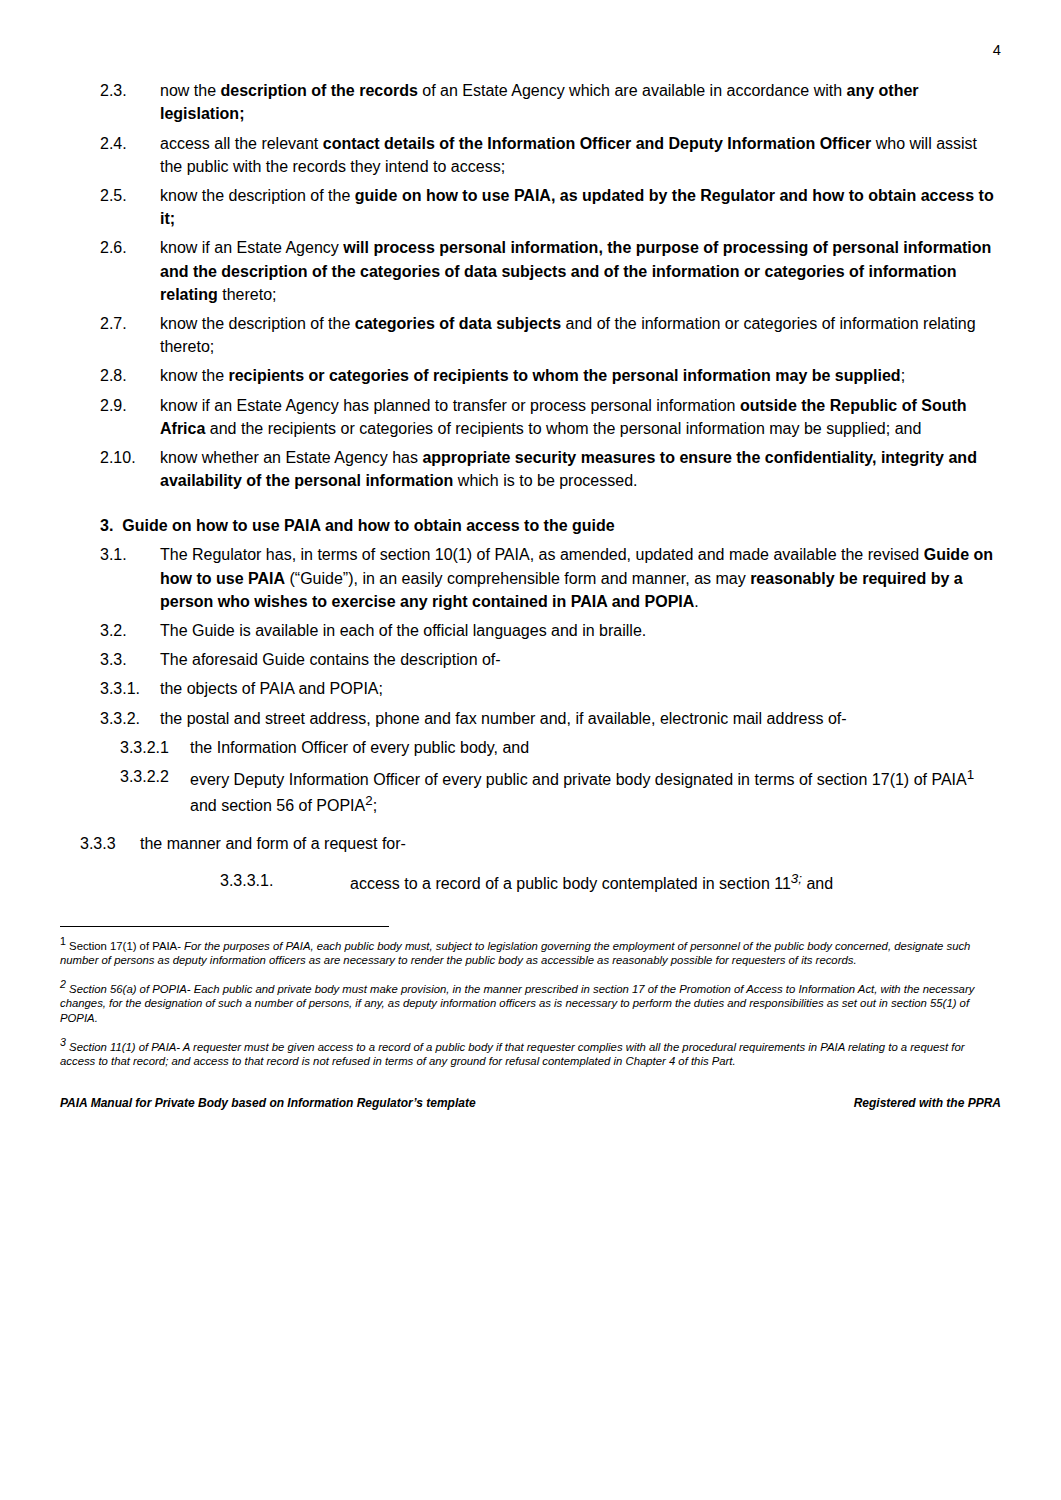4
2.3. now the description of the records of an Estate Agency which are available in accordance with any other legislation;
2.4. access all the relevant contact details of the Information Officer and Deputy Information Officer who will assist the public with the records they intend to access;
2.5. know the description of the guide on how to use PAIA, as updated by the Regulator and how to obtain access to it;
2.6. know if an Estate Agency will process personal information, the purpose of processing of personal information and the description of the categories of data subjects and of the information or categories of information relating thereto;
2.7. know the description of the categories of data subjects and of the information or categories of information relating thereto;
2.8. know the recipients or categories of recipients to whom the personal information may be supplied;
2.9. know if an Estate Agency has planned to transfer or process personal information outside the Republic of South Africa and the recipients or categories of recipients to whom the personal information may be supplied; and
2.10. know whether an Estate Agency has appropriate security measures to ensure the confidentiality, integrity and availability of the personal information which is to be processed.
3. Guide on how to use PAIA and how to obtain access to the guide
3.1. The Regulator has, in terms of section 10(1) of PAIA, as amended, updated and made available the revised Guide on how to use PAIA (“Guide”), in an easily comprehensible form and manner, as may reasonably be required by a person who wishes to exercise any right contained in PAIA and POPIA.
3.2. The Guide is available in each of the official languages and in braille.
3.3. The aforesaid Guide contains the description of-
3.3.1. the objects of PAIA and POPIA;
3.3.2. the postal and street address, phone and fax number and, if available, electronic mail address of-
3.3.2.1 the Information Officer of every public body, and
3.3.2.2 every Deputy Information Officer of every public and private body designated in terms of section 17(1) of PAIA1 and section 56 of POPIA2;
3.3.3 the manner and form of a request for-
3.3.3.1. access to a record of a public body contemplated in section 113; and
1 Section 17(1) of PAIA- For the purposes of PAIA, each public body must, subject to legislation governing the employment of personnel of the public body concerned, designate such number of persons as deputy information officers as are necessary to render the public body as accessible as reasonably possible for requesters of its records.
2 Section 56(a) of POPIA- Each public and private body must make provision, in the manner prescribed in section 17 of the Promotion of Access to Information Act, with the necessary changes, for the designation of such a number of persons, if any, as deputy information officers as is necessary to perform the duties and responsibilities as set out in section 55(1) of POPIA.
3 Section 11(1) of PAIA- A requester must be given access to a record of a public body if that requester complies with all the procedural requirements in PAIA relating to a request for access to that record; and access to that record is not refused in terms of any ground for refusal contemplated in Chapter 4 of this Part.
PAIA Manual for Private Body based on Information Regulator’s template Registered with the PPRA